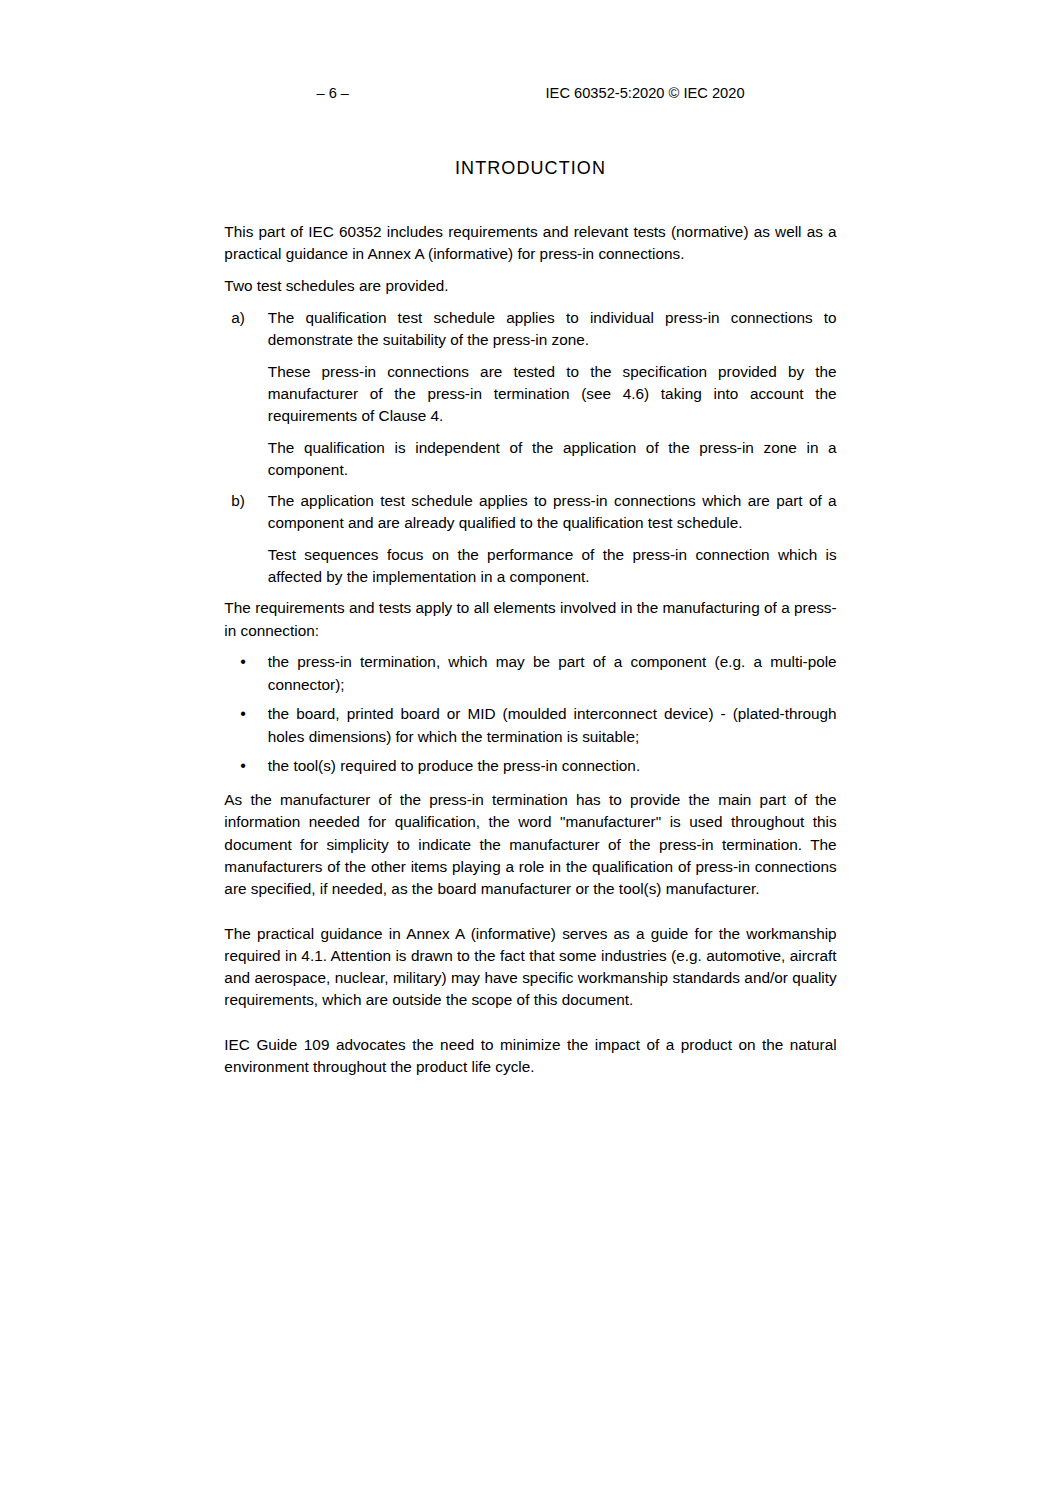– 6 – IEC 60352-5:2020 © IEC 2020
INTRODUCTION
This part of IEC 60352 includes requirements and relevant tests (normative) as well as a practical guidance in Annex A (informative) for press-in connections.
Two test schedules are provided.
a)
The qualification test schedule applies to individual press-in connections to demonstrate the suitability of the press-in zone.
These press-in connections are tested to the specification provided by the manufacturer of the press-in termination (see 4.6) taking into account the requirements of Clause 4.
The qualification is independent of the application of the press-in zone in a component.
b)
The application test schedule applies to press-in connections which are part of a component and are already qualified to the qualification test schedule.
Test sequences focus on the performance of the press-in connection which is affected by the implementation in a component.
The requirements and tests apply to all elements involved in the manufacturing of a press-in connection:
the press-in termination, which may be part of a component (e.g. a multi-pole connector);
the board, printed board or MID (moulded interconnect device) - (plated-through holes dimensions) for which the termination is suitable;
the tool(s) required to produce the press-in connection.
As the manufacturer of the press-in termination has to provide the main part of the information needed for qualification, the word "manufacturer" is used throughout this document for simplicity to indicate the manufacturer of the press-in termination. The manufacturers of the other items playing a role in the qualification of press-in connections are specified, if needed, as the board manufacturer or the tool(s) manufacturer.
The practical guidance in Annex A (informative) serves as a guide for the workmanship required in 4.1. Attention is drawn to the fact that some industries (e.g. automotive, aircraft and aerospace, nuclear, military) may have specific workmanship standards and/or quality requirements, which are outside the scope of this document.
IEC Guide 109 advocates the need to minimize the impact of a product on the natural environment throughout the product life cycle.